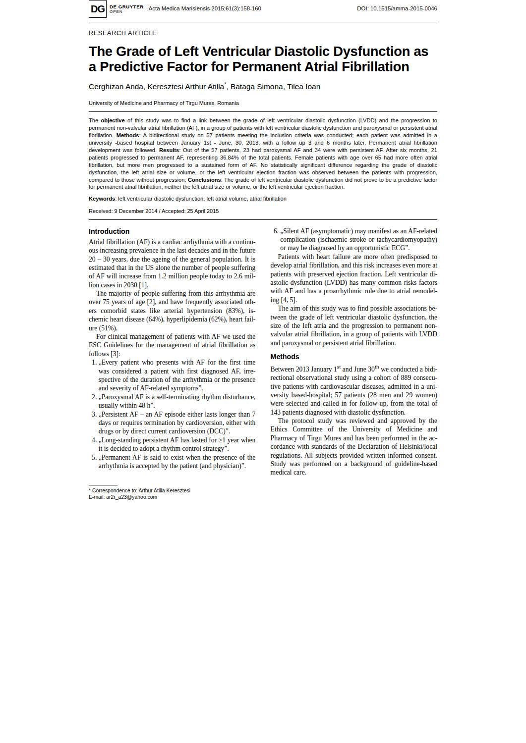DG
DE GRUYTER
OPEN
Acta Medica Marisiensis 2015;61(3):158-160 DOI: 10.1515/amma-2015-0046
RESEARCH ARTICLE
The Grade of Left Ventricular Diastolic Dysfunction as a Predictive Factor for Permanent Atrial Fibrillation
Cerghizan Anda, Keresztesi Arthur Atilla*, Bataga Simona, Tilea Ioan
University of Medicine and Pharmacy of Tirgu Mures, Romania
The objective of this study was to find a link between the grade of left ventricular diastolic dysfunction (LVDD) and the progression to permanent non-valvular atrial fibrillation (AF), in a group of patients with left ventricular diastolic dysfunction and paroxysmal or persistent atrial fibrillation. Methods: A bidirectional study on 57 patients meeting the inclusion criteria was conducted; each patient was admitted in a university -based hospital between January 1st - June, 30, 2013, with a follow up 3 and 6 months later. Permanent atrial fibrillation development was followed. Results: Out of the 57 patients, 23 had paroxysmal AF and 34 were with persistent AF. After six months, 21 patients progressed to permanent AF, representing 36.84% of the total patients. Female patients with age over 65 had more often atrial fibrillation, but more men progressed to a sustained form of AF. No statistically significant difference regarding the grade of diastolic dysfunction, the left atrial size or volume, or the left ventricular ejection fraction was observed between the patients with progression, compared to those without progression. Conclusions: The grade of left ventricular diastolic dysfunction did not prove to be a predictive factor for permanent atrial fibrillation, neither the left atrial size or volume, or the left ventricular ejection fraction.
Keywords: left ventricular diastolic dysfunction, left atrial volume, atrial fibrillation
Received: 9 December 2014 / Accepted: 25 April 2015
Introduction
Atrial fibrillation (AF) is a cardiac arrhythmia with a continuous increasing prevalence in the last decades and in the future 20 – 30 years, due the ageing of the general population. It is estimated that in the US alone the number of people suffering of AF will increase from 1.2 million people today to 2.6 million cases in 2030 [1].
The majority of people suffering from this arrhythmia are over 75 years of age [2], and have frequently associated others comorbid states like arterial hypertension (83%), ischemic heart disease (64%), hyperlipidemia (62%), heart failure (51%).
For clinical management of patients with AF we used the ESC Guidelines for the management of atrial fibrillation as follows [3]:
„Every patient who presents with AF for the first time was considered a patient with first diagnosed AF, irrespective of the duration of the arrhythmia or the presence and severity of AF-related symptoms”.
„Paroxysmal AF is a self-terminating rhythm disturbance, usually within 48 h”.
„Persistent AF – an AF episode either lasts longer than 7 days or requires termination by cardioversion, either with drugs or by direct current cardioversion (DCC)”.
„Long-standing persistent AF has lasted for ≥1 year when it is decided to adopt a rhythm control strategy”.
„Permanent AF is said to exist when the presence of the arrhythmia is accepted by the patient (and physician)”.
„Silent AF (asymptomatic) may manifest as an AF-related complication (ischaemic stroke or tachycardiomyopathy) or may be diagnosed by an opportunistic ECG”.
Patients with heart failure are more often predisposed to develop atrial fibrillation, and this risk increases even more at patients with preserved ejection fraction. Left ventricular diastolic dysfunction (LVDD) has many common risks factors with AF and has a proarrhythmic role due to atrial remodeling [4, 5].
The aim of this study was to find possible associations between the grade of left ventricular diastolic dysfunction, the size of the left atria and the progression to permanent non-valvular atrial fibrillation, in a group of patients with LVDD and paroxysmal or persistent atrial fibrillation.
Methods
Between 2013 January 1st and June 30th we conducted a bidirectional observational study using a cohort of 889 consecutive patients with cardiovascular diseases, admitted in a university based-hospital; 57 patients (28 men and 29 women) were selected and called in for follow-up, from the total of 143 patients diagnosed with diastolic dysfunction.
The protocol study was reviewed and approved by the Ethics Committee of the University of Medicine and Pharmacy of Tirgu Mures and has been performed in the accordance with standards of the Declaration of Helsinki/local regulations. All subjects provided written informed consent. Study was performed on a background of guideline-based medical care.
* Correspondence to: Arthur Atilla Keresztesi
E-mail: ar2r_a23@yahoo.com